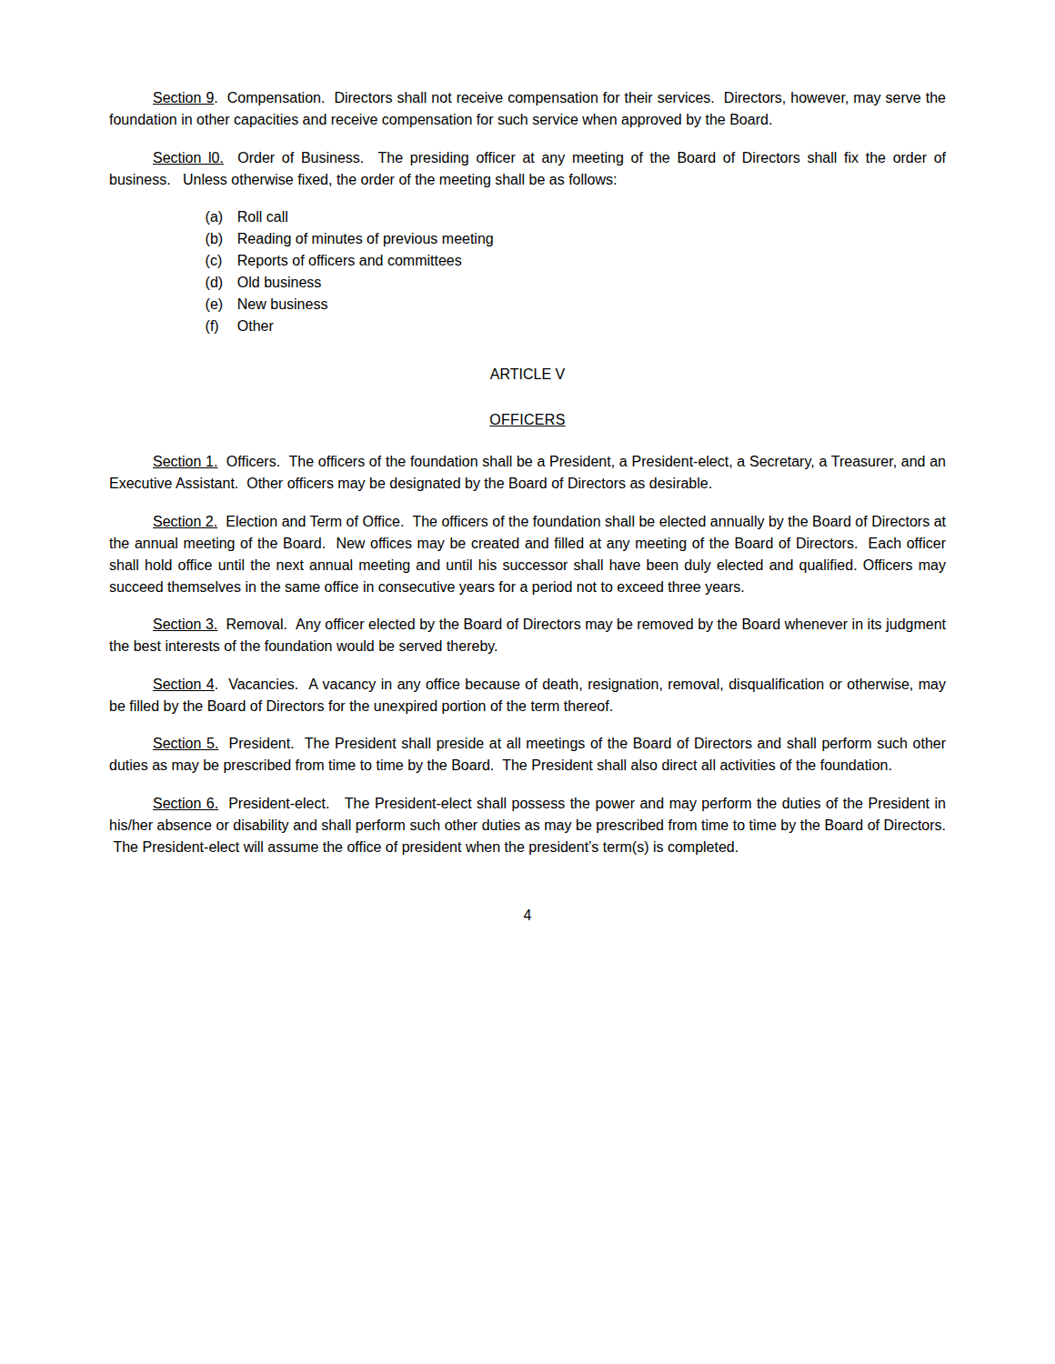Section 9. Compensation. Directors shall not receive compensation for their services. Directors, however, may serve the foundation in other capacities and receive compensation for such service when approved by the Board.
Section l0. Order of Business. The presiding officer at any meeting of the Board of Directors shall fix the order of business. Unless otherwise fixed, the order of the meeting shall be as follows:
(a) Roll call
(b) Reading of minutes of previous meeting
(c) Reports of officers and committees
(d) Old business
(e) New business
(f) Other
ARTICLE V
OFFICERS
Section 1. Officers. The officers of the foundation shall be a President, a President-elect, a Secretary, a Treasurer, and an Executive Assistant. Other officers may be designated by the Board of Directors as desirable.
Section 2. Election and Term of Office. The officers of the foundation shall be elected annually by the Board of Directors at the annual meeting of the Board. New offices may be created and filled at any meeting of the Board of Directors. Each officer shall hold office until the next annual meeting and until his successor shall have been duly elected and qualified. Officers may succeed themselves in the same office in consecutive years for a period not to exceed three years.
Section 3. Removal. Any officer elected by the Board of Directors may be removed by the Board whenever in its judgment the best interests of the foundation would be served thereby.
Section 4. Vacancies. A vacancy in any office because of death, resignation, removal, disqualification or otherwise, may be filled by the Board of Directors for the unexpired portion of the term thereof.
Section 5. President. The President shall preside at all meetings of the Board of Directors and shall perform such other duties as may be prescribed from time to time by the Board. The President shall also direct all activities of the foundation.
Section 6. President-elect. The President-elect shall possess the power and may perform the duties of the President in his/her absence or disability and shall perform such other duties as may be prescribed from time to time by the Board of Directors. The President-elect will assume the office of president when the president’s term(s) is completed.
4